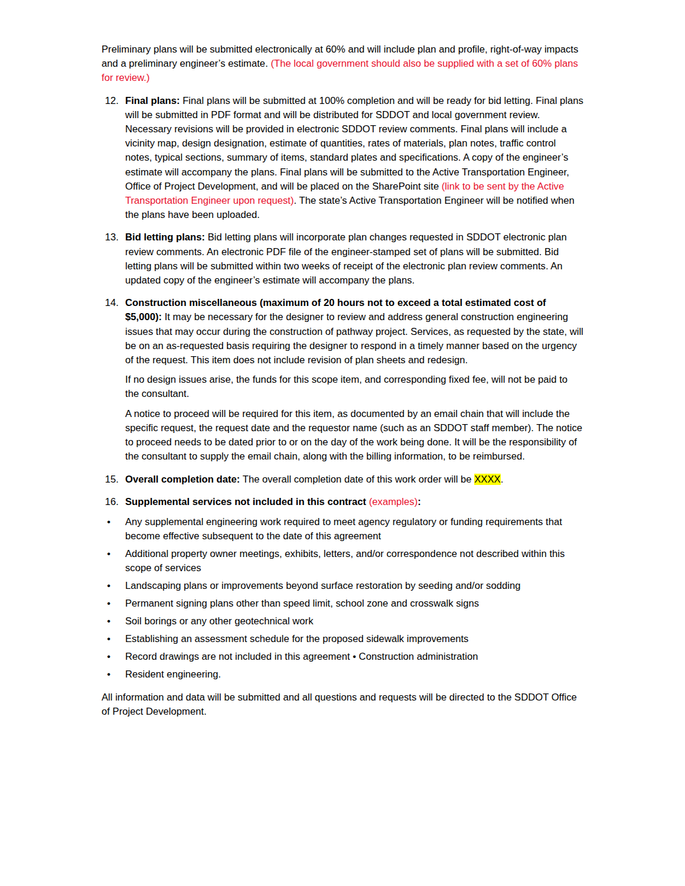Preliminary plans will be submitted electronically at 60% and will include plan and profile, right-of-way impacts and a preliminary engineer’s estimate. (The local government should also be supplied with a set of 60% plans for review.)
Final plans: Final plans will be submitted at 100% completion and will be ready for bid letting. Final plans will be submitted in PDF format and will be distributed for SDDOT and local government review. Necessary revisions will be provided in electronic SDDOT review comments. Final plans will include a vicinity map, design designation, estimate of quantities, rates of materials, plan notes, traffic control notes, typical sections, summary of items, standard plates and specifications. A copy of the engineer’s estimate will accompany the plans. Final plans will be submitted to the Active Transportation Engineer, Office of Project Development, and will be placed on the SharePoint site (link to be sent by the Active Transportation Engineer upon request). The state’s Active Transportation Engineer will be notified when the plans have been uploaded.
Bid letting plans: Bid letting plans will incorporate plan changes requested in SDDOT electronic plan review comments. An electronic PDF file of the engineer-stamped set of plans will be submitted. Bid letting plans will be submitted within two weeks of receipt of the electronic plan review comments. An updated copy of the engineer’s estimate will accompany the plans.
Construction miscellaneous (maximum of 20 hours not to exceed a total estimated cost of $5,000): It may be necessary for the designer to review and address general construction engineering issues that may occur during the construction of pathway project. Services, as requested by the state, will be on an as-requested basis requiring the designer to respond in a timely manner based on the urgency of the request. This item does not include revision of plan sheets and redesign.
If no design issues arise, the funds for this scope item, and corresponding fixed fee, will not be paid to the consultant.
A notice to proceed will be required for this item, as documented by an email chain that will include the specific request, the request date and the requestor name (such as an SDDOT staff member). The notice to proceed needs to be dated prior to or on the day of the work being done. It will be the responsibility of the consultant to supply the email chain, along with the billing information, to be reimbursed.
Overall completion date: The overall completion date of this work order will be XXXX.
Supplemental services not included in this contract (examples):
Any supplemental engineering work required to meet agency regulatory or funding requirements that become effective subsequent to the date of this agreement
Additional property owner meetings, exhibits, letters, and/or correspondence not described within this scope of services
Landscaping plans or improvements beyond surface restoration by seeding and/or sodding
Permanent signing plans other than speed limit, school zone and crosswalk signs
Soil borings or any other geotechnical work
Establishing an assessment schedule for the proposed sidewalk improvements
Record drawings are not included in this agreement • Construction administration
Resident engineering.
All information and data will be submitted and all questions and requests will be directed to the SDDOT Office of Project Development.